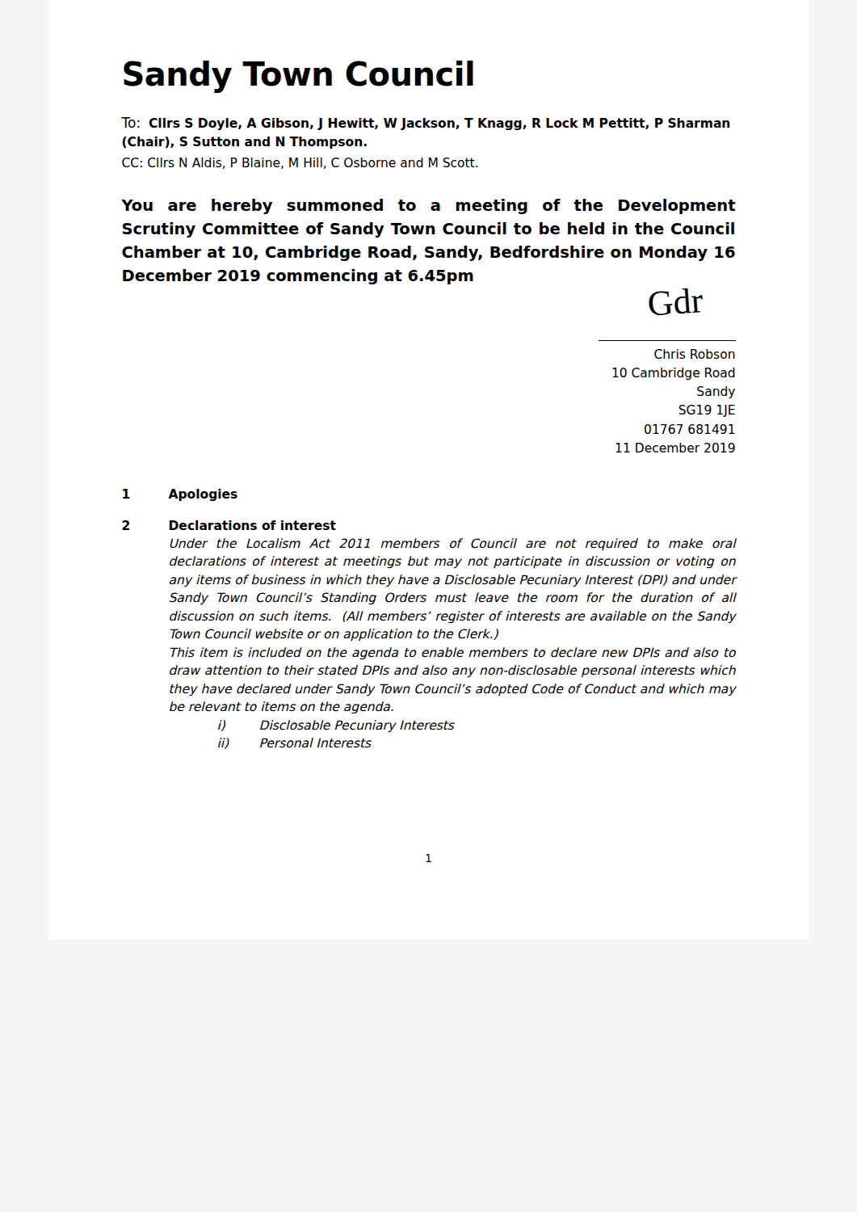Sandy Town Council
To: Cllrs S Doyle, A Gibson, J Hewitt, W Jackson, T Knagg, R Lock M Pettitt, P Sharman (Chair), S Sutton and N Thompson.
CC: Cllrs N Aldis, P Blaine, M Hill, C Osborne and M Scott.
You are hereby summoned to a meeting of the Development Scrutiny Committee of Sandy Town Council to be held in the Council Chamber at 10, Cambridge Road, Sandy, Bedfordshire on Monday 16 December 2019 commencing at 6.45pm
Gdr
Chris Robson
10 Cambridge Road
Sandy
SG19 1JE
01767 681491
11 December 2019
1 Apologies
2 Declarations of interest
Under the Localism Act 2011 members of Council are not required to make oral declarations of interest at meetings but may not participate in discussion or voting on any items of business in which they have a Disclosable Pecuniary Interest (DPI) and under Sandy Town Council’s Standing Orders must leave the room for the duration of all discussion on such items. (All members’ register of interests are available on the Sandy Town Council website or on application to the Clerk.)
This item is included on the agenda to enable members to declare new DPIs and also to draw attention to their stated DPIs and also any non-disclosable personal interests which they have declared under Sandy Town Council’s adopted Code of Conduct and which may be relevant to items on the agenda.
i) Disclosable Pecuniary Interests
ii) Personal Interests
1